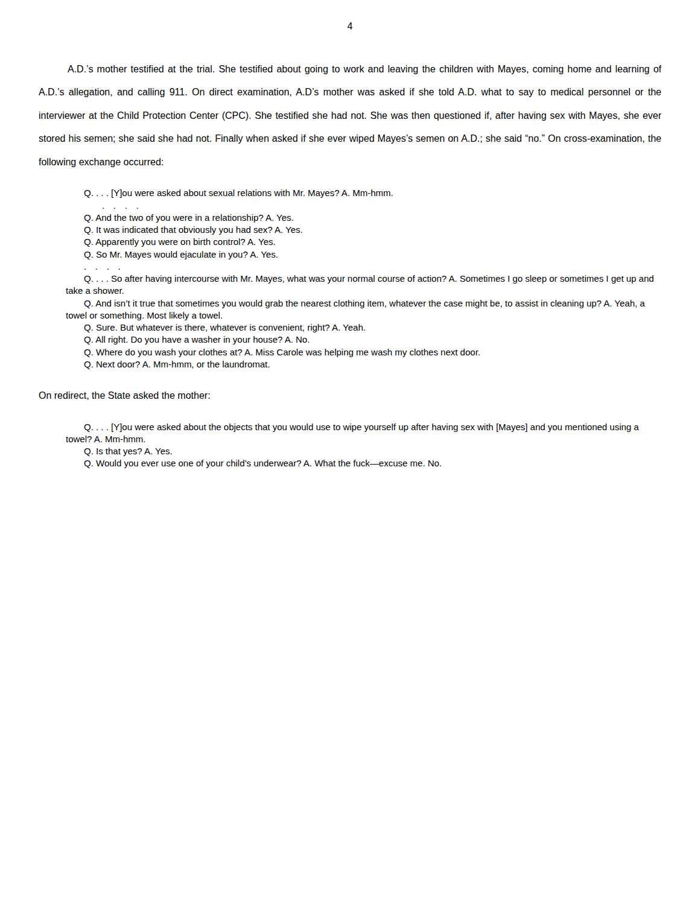4
A.D.’s mother testified at the trial. She testified about going to work and leaving the children with Mayes, coming home and learning of A.D.’s allegation, and calling 911. On direct examination, A.D’s mother was asked if she told A.D. what to say to medical personnel or the interviewer at the Child Protection Center (CPC). She testified she had not. She was then questioned if, after having sex with Mayes, she ever stored his semen; she said she had not. Finally when asked if she ever wiped Mayes’s semen on A.D.; she said “no.” On cross-examination, the following exchange occurred:
Q. . . . [Y]ou were asked about sexual relations with Mr. Mayes? A. Mm-hmm.
. . . .
Q. And the two of you were in a relationship? A. Yes.
Q. It was indicated that obviously you had sex? A. Yes.
Q. Apparently you were on birth control? A. Yes.
Q. So Mr. Mayes would ejaculate in you? A. Yes.
. . . .
Q. . . . So after having intercourse with Mr. Mayes, what was your normal course of action? A. Sometimes I go sleep or sometimes I get up and take a shower.
Q. And isn’t it true that sometimes you would grab the nearest clothing item, whatever the case might be, to assist in cleaning up? A. Yeah, a towel or something. Most likely a towel.
Q. Sure. But whatever is there, whatever is convenient, right? A. Yeah.
Q. All right. Do you have a washer in your house? A. No.
Q. Where do you wash your clothes at? A. Miss Carole was helping me wash my clothes next door.
Q. Next door? A. Mm-hmm, or the laundromat.
On redirect, the State asked the mother:
Q. . . . [Y]ou were asked about the objects that you would use to wipe yourself up after having sex with [Mayes] and you mentioned using a towel? A. Mm-hmm.
Q. Is that yes? A. Yes.
Q. Would you ever use one of your child’s underwear? A. What the fuck—excuse me. No.